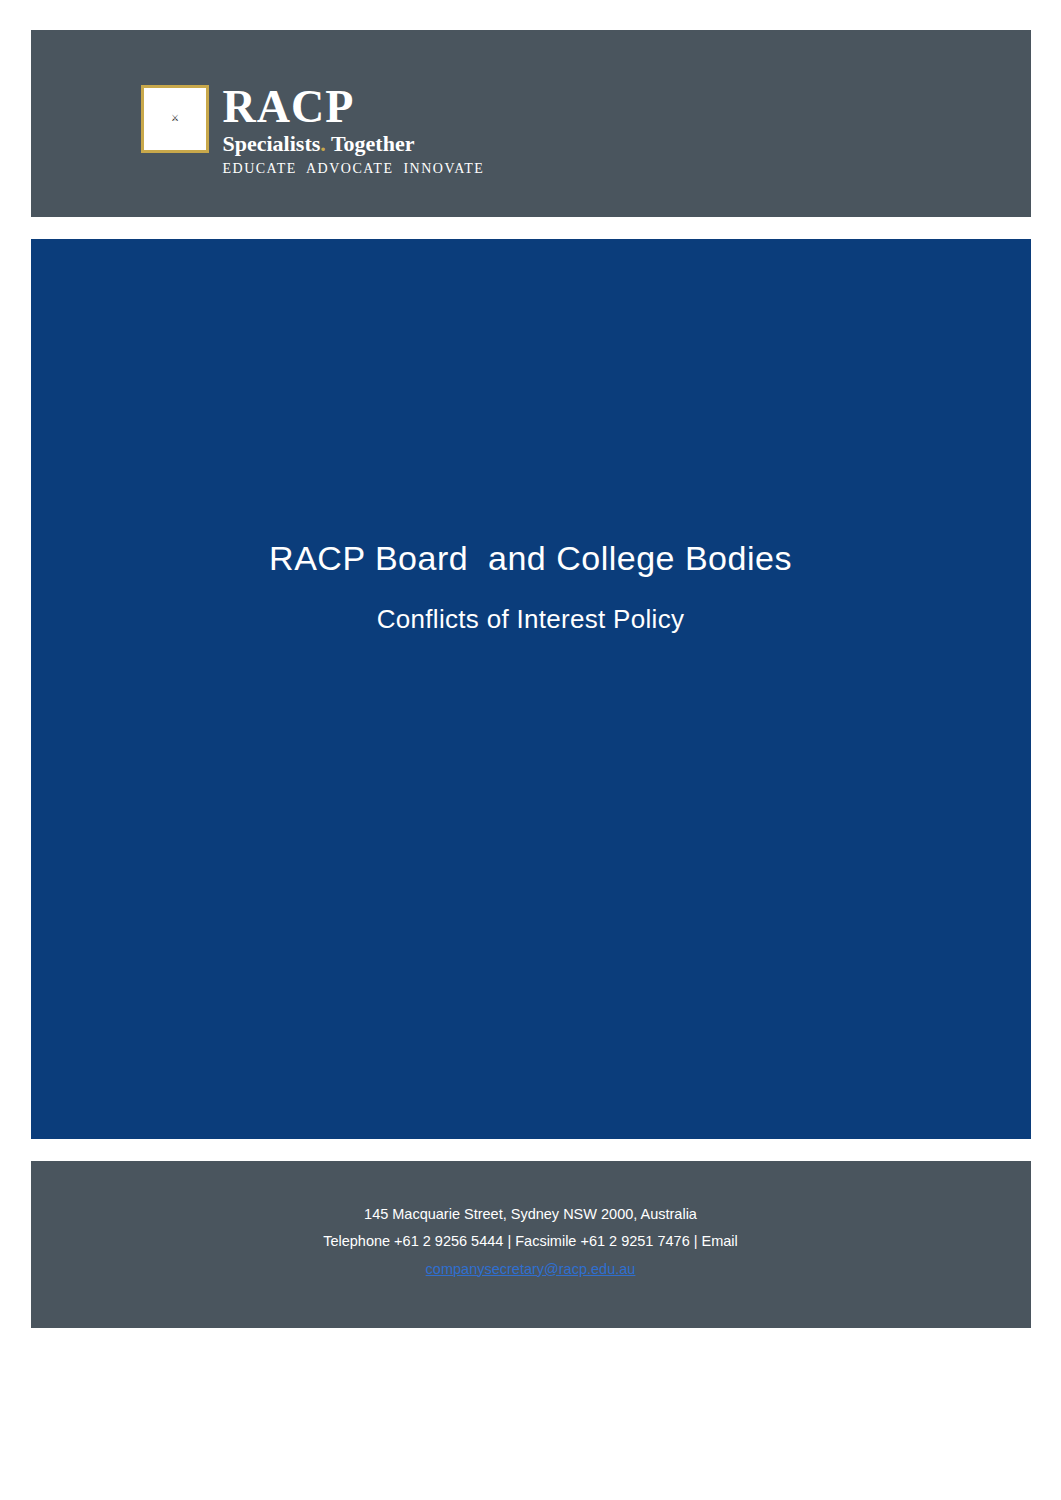⚔
RACP
Specialists. Together
EDUCATE ADVOCATE INNOVATE
RACP Board and College Bodies
Conflicts of Interest Policy
145 Macquarie Street, Sydney NSW 2000, Australia
Telephone +61 2 9256 5444 | Facsimile +61 2 9251 7476 | Email
companysecretary@racp.edu.au